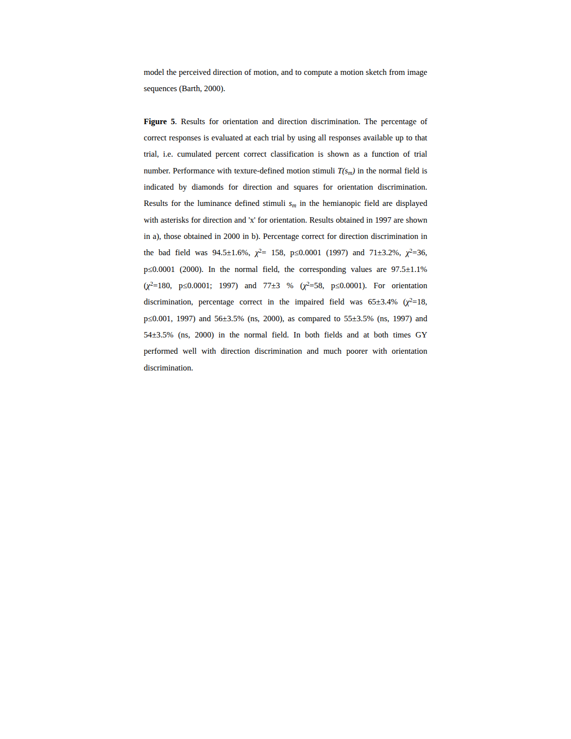model the perceived direction of motion, and to compute a motion sketch from image sequences (Barth, 2000).
Figure 5. Results for orientation and direction discrimination. The percentage of correct responses is evaluated at each trial by using all responses available up to that trial, i.e. cumulated percent correct classification is shown as a function of trial number. Performance with texture-defined motion stimuli T(sm) in the normal field is indicated by diamonds for direction and squares for orientation discrimination. Results for the luminance defined stimuli sm in the hemianopic field are displayed with asterisks for direction and 'x' for orientation. Results obtained in 1997 are shown in a), those obtained in 2000 in b). Percentage correct for direction discrimination in the bad field was 94.5±1.6%, χ2= 158, p≤0.0001 (1997) and 71±3.2%, χ2=36, p≤0.0001 (2000). In the normal field, the corresponding values are 97.5±1.1% (χ2=180, p≤0.0001; 1997) and 77±3 % (χ2=58, p≤0.0001). For orientation discrimination, percentage correct in the impaired field was 65±3.4% (χ2=18, p≤0.001, 1997) and 56±3.5% (ns, 2000), as compared to 55±3.5% (ns, 1997) and 54±3.5% (ns, 2000) in the normal field. In both fields and at both times GY performed well with direction discrimination and much poorer with orientation discrimination.